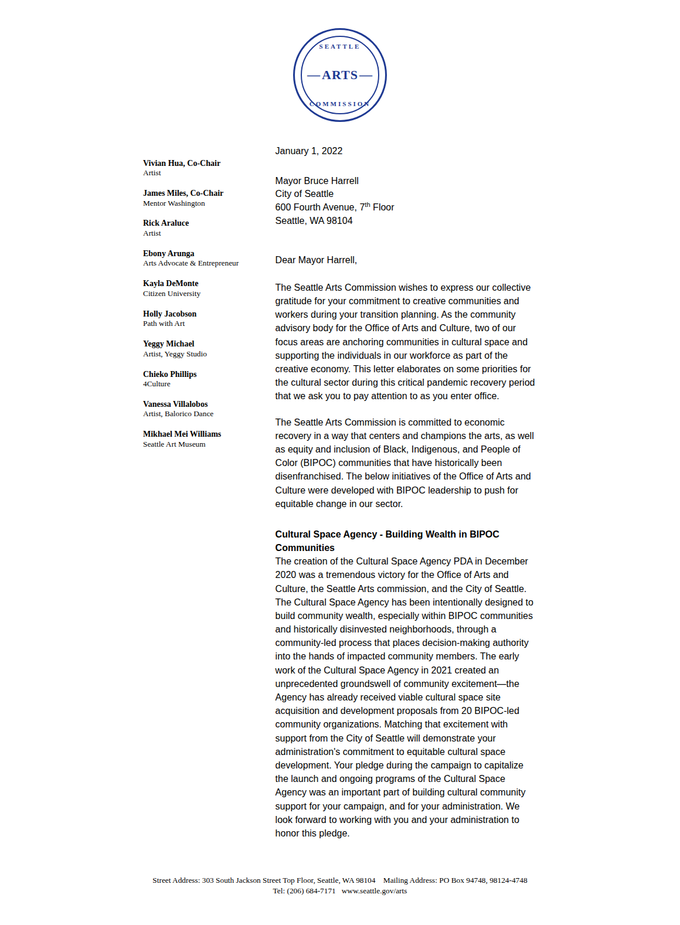SEATTLE
ARTS
COMMISSION
Vivian Hua, Co-Chair
Artist
James Miles, Co-Chair
Mentor Washington
Rick Araluce
Artist
Ebony Arunga
Arts Advocate & Entrepreneur
Kayla DeMonte
Citizen University
Holly Jacobson
Path with Art
Yeggy Michael
Artist, Yeggy Studio
Chieko Phillips
4Culture
Vanessa Villalobos
Artist, Balorico Dance
Mikhael Mei Williams
Seattle Art Museum
January 1, 2022
Mayor Bruce Harrell
City of Seattle
600 Fourth Avenue, 7th Floor
Seattle, WA 98104
Dear Mayor Harrell,
The Seattle Arts Commission wishes to express our collective gratitude for your commitment to creative communities and workers during your transition planning. As the community advisory body for the Office of Arts and Culture, two of our focus areas are anchoring communities in cultural space and supporting the individuals in our workforce as part of the creative economy. This letter elaborates on some priorities for the cultural sector during this critical pandemic recovery period that we ask you to pay attention to as you enter office.
The Seattle Arts Commission is committed to economic recovery in a way that centers and champions the arts, as well as equity and inclusion of Black, Indigenous, and People of Color (BIPOC) communities that have historically been disenfranchised. The below initiatives of the Office of Arts and Culture were developed with BIPOC leadership to push for equitable change in our sector.
Cultural Space Agency - Building Wealth in BIPOC Communities
The creation of the Cultural Space Agency PDA in December 2020 was a tremendous victory for the Office of Arts and Culture, the Seattle Arts commission, and the City of Seattle. The Cultural Space Agency has been intentionally designed to build community wealth, especially within BIPOC communities and historically disinvested neighborhoods, through a community-led process that places decision-making authority into the hands of impacted community members. The early work of the Cultural Space Agency in 2021 created an unprecedented groundswell of community excitement—the Agency has already received viable cultural space site acquisition and development proposals from 20 BIPOC-led community organizations. Matching that excitement with support from the City of Seattle will demonstrate your administration's commitment to equitable cultural space development. Your pledge during the campaign to capitalize the launch and ongoing programs of the Cultural Space Agency was an important part of building cultural community support for your campaign, and for your administration. We look forward to working with you and your administration to honor this pledge.
Street Address: 303 South Jackson Street Top Floor, Seattle, WA 98104 Mailing Address: PO Box 94748, 98124-4748
Tel: (206) 684-7171 www.seattle.gov/arts